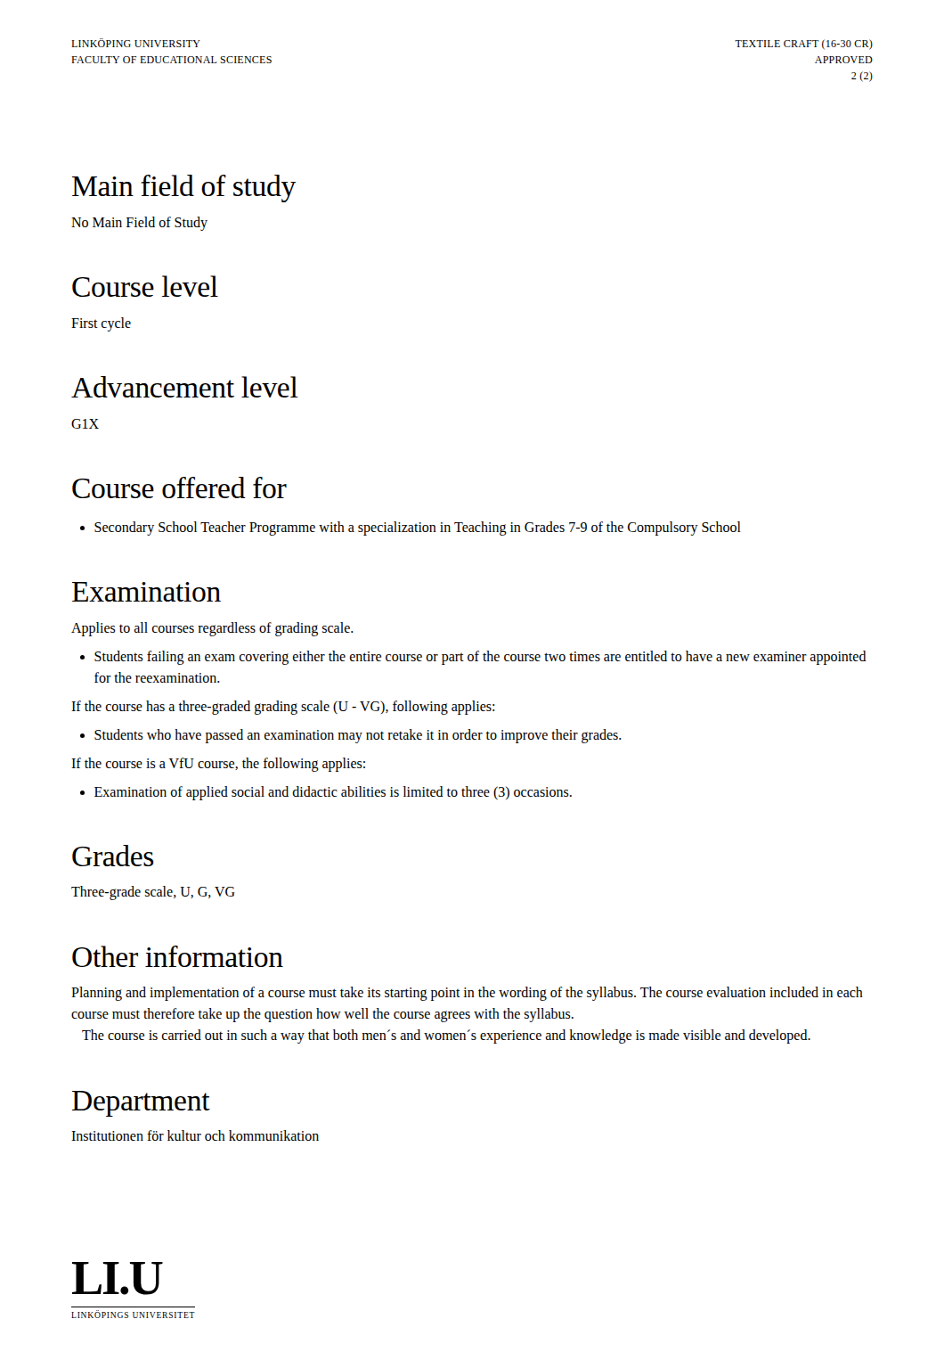Linköping University
Faculty of Educational Sciences
Textile Craft (16-30 cr)
Approved
2 (2)
Main field of study
No Main Field of Study
Course level
First cycle
Advancement level
G1X
Course offered for
Secondary School Teacher Programme with a specialization in Teaching in Grades 7-9 of the Compulsory School
Examination
Applies to all courses regardless of grading scale.
Students failing an exam covering either the entire course or part of the course two times are entitled to have a new examiner appointed for the reexamination.
If the course has a three-graded grading scale (U - VG), following applies:
Students who have passed an examination may not retake it in order to improve their grades.
If the course is a VfU course, the following applies:
Examination of applied social and didactic abilities is limited to three (3) occasions.
Grades
Three-grade scale, U, G, VG
Other information
Planning and implementation of a course must take its starting point in the wording of the syllabus. The course evaluation included in each course must therefore take up the question how well the course agrees with the syllabus.
The course is carried out in such a way that both men´s and women´s experience and knowledge is made visible and developed.
Department
Institutionen för kultur och kommunikation
LI.U
LINKÖPINGS UNIVERSITET